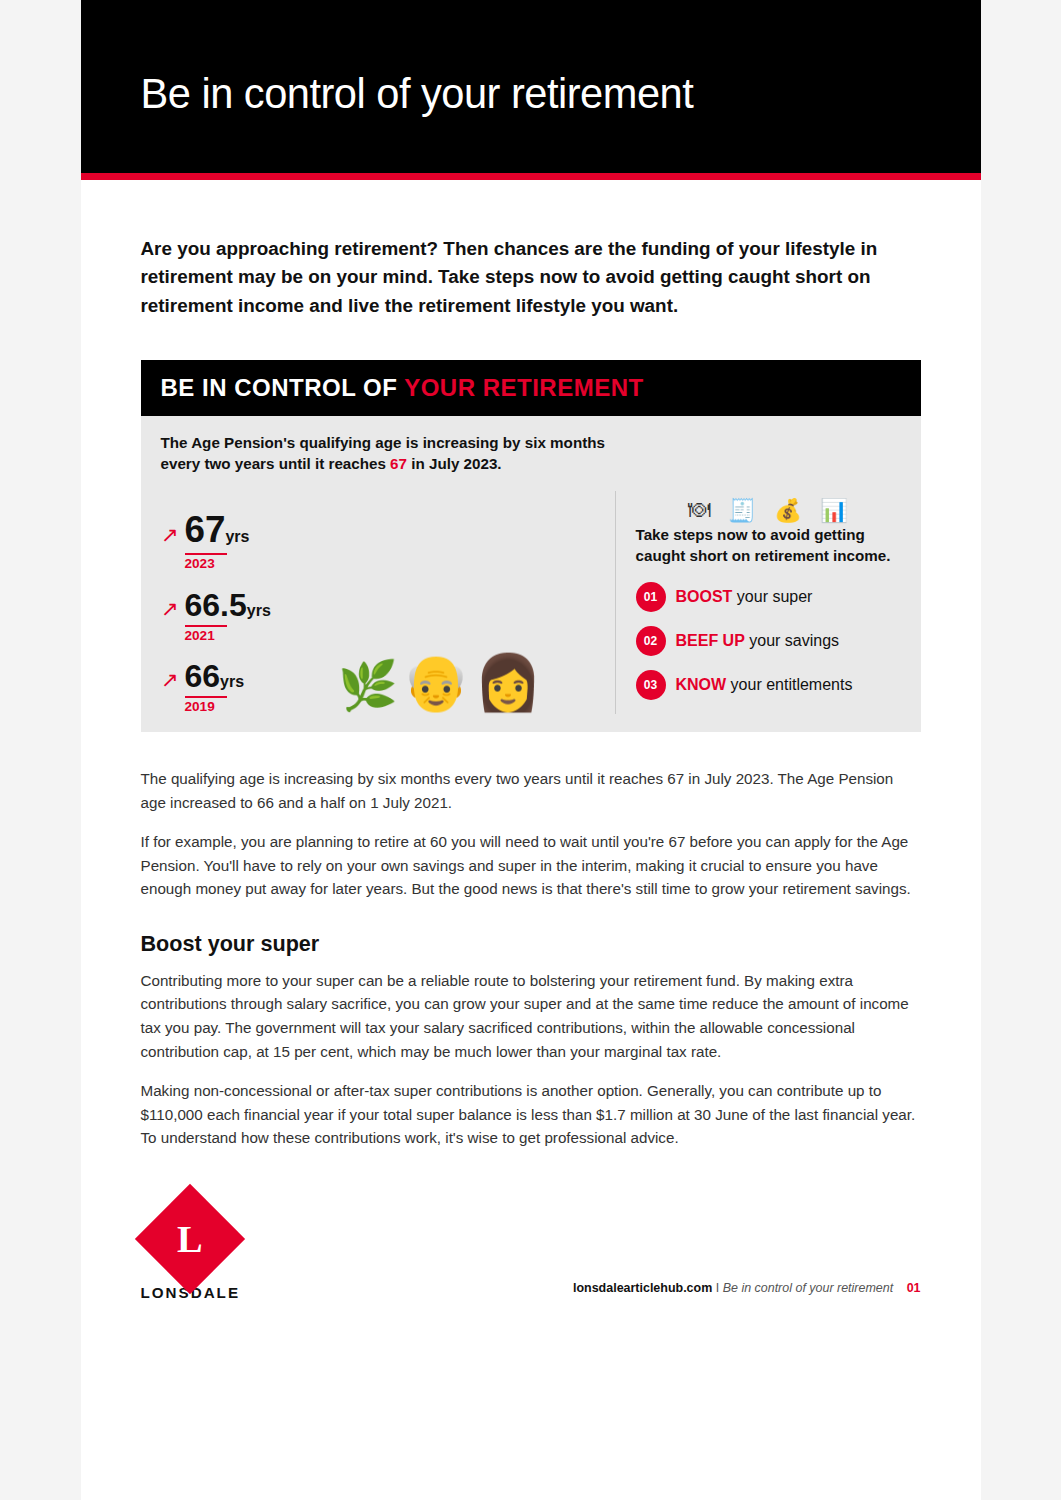Be in control of your retirement
Are you approaching retirement? Then chances are the funding of your lifestyle in retirement may be on your mind. Take steps now to avoid getting caught short on retirement income and live the retirement lifestyle you want.
BE IN CONTROL OF YOUR RETIREMENT
The Age Pension's qualifying age is increasing by six months
every two years until it reaches 67 in July 2023.
↗ 67 yrs 2023
↗ 66.5 yrs 2021
↗ 66 yrs 2019
🌿 👴 👩
🍽 🧾 💰 📊
Take steps now to avoid getting caught short on retirement income.
01 BOOST your super
02 BEEF UP your savings
03 KNOW your entitlements
The qualifying age is increasing by six months every two years until it reaches 67 in July 2023. The Age Pension age increased to 66 and a half on 1 July 2021.
If for example, you are planning to retire at 60 you will need to wait until you're 67 before you can apply for the Age Pension. You'll have to rely on your own savings and super in the interim, making it crucial to ensure you have enough money put away for later years. But the good news is that there's still time to grow your retirement savings.
Boost your super
Contributing more to your super can be a reliable route to bolstering your retirement fund. By making extra contributions through salary sacrifice, you can grow your super and at the same time reduce the amount of income tax you pay. The government will tax your salary sacrificed contributions, within the allowable concessional contribution cap, at 15 per cent, which may be much lower than your marginal tax rate.
Making non-concessional or after-tax super contributions is another option. Generally, you can contribute up to $110,000 each financial year if your total super balance is less than $1.7 million at 30 June of the last financial year. To understand how these contributions work, it's wise to get professional advice.
L
LONSDALE
lonsdalearticlehub.com I Be in control of your retirement 01